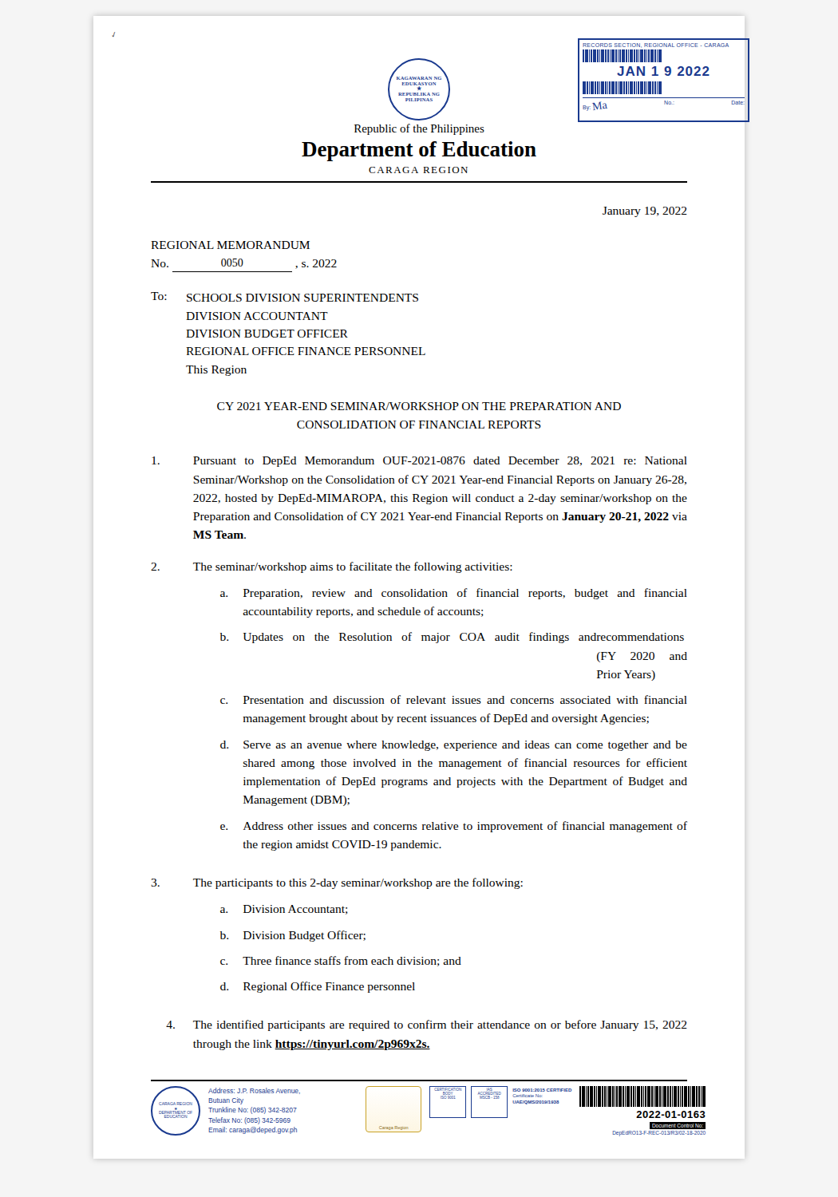✓
RECORDS SECTION, REGIONAL OFFICE - CARAGA
JAN 1 9 2022
By: Ma No.: Date:
KAGAWARAN NG EDUKASYON
★
REPUBLIKA NG PILIPINAS
Republic of the Philippines
Department of Education
CARAGA REGION
January 19, 2022
REGIONAL MEMORANDUM
No. 0050 , s. 2022
To:
SCHOOLS DIVISION SUPERINTENDENTS
DIVISION ACCOUNTANT
DIVISION BUDGET OFFICER
REGIONAL OFFICE FINANCE PERSONNEL
This Region
CY 2021 YEAR-END SEMINAR/WORKSHOP ON THE PREPARATION AND
CONSOLIDATION OF FINANCIAL REPORTS
Pursuant to DepEd Memorandum OUF-2021-0876 dated December 28, 2021 re: National Seminar/Workshop on the Consolidation of CY 2021 Year-end Financial Reports on January 26-28, 2022, hosted by DepEd-MIMAROPA, this Region will conduct a 2-day seminar/workshop on the Preparation and Consolidation of CY 2021 Year-end Financial Reports on January 20-21, 2022 via MS Team.
The seminar/workshop aims to facilitate the following activities:
Preparation, review and consolidation of financial reports, budget and financial accountability reports, and schedule of accounts;
Updates on the Resolution of major COA audit findings and
recommendations (FY 2020 and Prior Years)
Presentation and discussion of relevant issues and concerns associated with financial management brought about by recent issuances of DepEd and oversight Agencies;
Serve as an avenue where knowledge, experience and ideas can come together and be shared among those involved in the management of financial resources for efficient implementation of DepEd programs and projects with the Department of Budget and Management (DBM);
Address other issues and concerns relative to improvement of financial management of the region amidst COVID-19 pandemic.
The participants to this 2-day seminar/workshop are the following:
Division Accountant;
Division Budget Officer;
Three finance staffs from each division; and
Regional Office Finance personnel
4.
The identified participants are required to confirm their attendance on or before January 15, 2022 through the link https://tinyurl.com/2p969x2s.
CARAGA REGION
★
DEPARTMENT OF EDUCATION
Address: J.P. Rosales Avenue,
Butuan City
Trunkline No: (085) 342-8207
Telefax No: (085) 342-5969
Email: caraga@deped.gov.ph
Caraga Region
CERTIFICATION
BODY
ISO 9001
IAS
ACCREDITED
MSCB - 158
ISO 9001:2015 CERTIFIED
Certificate No:
UAE/QMS/2019/1938
2022-01-0163
Document Control No: DepEdRO13-F-REC-013/R3/02-18-2020